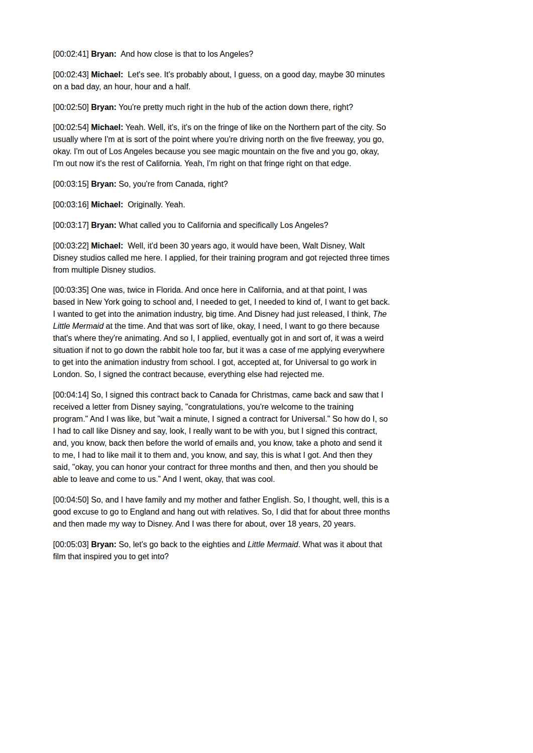[00:02:41] Bryan: And how close is that to los Angeles?
[00:02:43] Michael: Let's see. It's probably about, I guess, on a good day, maybe 30 minutes on a bad day, an hour, hour and a half.
[00:02:50] Bryan: You're pretty much right in the hub of the action down there, right?
[00:02:54] Michael: Yeah. Well, it's, it's on the fringe of like on the Northern part of the city. So usually where I'm at is sort of the point where you're driving north on the five freeway, you go, okay. I'm out of Los Angeles because you see magic mountain on the five and you go, okay, I'm out now it's the rest of California. Yeah, I'm right on that fringe right on that edge.
[00:03:15] Bryan: So, you're from Canada, right?
[00:03:16] Michael: Originally. Yeah.
[00:03:17] Bryan: What called you to California and specifically Los Angeles?
[00:03:22] Michael: Well, it'd been 30 years ago, it would have been, Walt Disney, Walt Disney studios called me here. I applied, for their training program and got rejected three times from multiple Disney studios.
[00:03:35] One was, twice in Florida. And once here in California, and at that point, I was based in New York going to school and, I needed to get, I needed to kind of, I want to get back. I wanted to get into the animation industry, big time. And Disney had just released, I think, The Little Mermaid at the time. And that was sort of like, okay, I need, I want to go there because that's where they're animating. And so I, I applied, eventually got in and sort of, it was a weird situation if not to go down the rabbit hole too far, but it was a case of me applying everywhere to get into the animation industry from school. I got, accepted at, for Universal to go work in London. So, I signed the contract because, everything else had rejected me.
[00:04:14] So, I signed this contract back to Canada for Christmas, came back and saw that I received a letter from Disney saying, "congratulations, you're welcome to the training program." And I was like, but "wait a minute, I signed a contract for Universal." So how do I, so I had to call like Disney and say, look, I really want to be with you, but I signed this contract, and, you know, back then before the world of emails and, you know, take a photo and send it to me, I had to like mail it to them and, you know, and say, this is what I got. And then they said, "okay, you can honor your contract for three months and then, and then you should be able to leave and come to us.” And I went, okay, that was cool.
[00:04:50] So, and I have family and my mother and father English. So, I thought, well, this is a good excuse to go to England and hang out with relatives. So, I did that for about three months and then made my way to Disney. And I was there for about, over 18 years, 20 years.
[00:05:03] Bryan: So, let's go back to the eighties and Little Mermaid. What was it about that film that inspired you to get into?